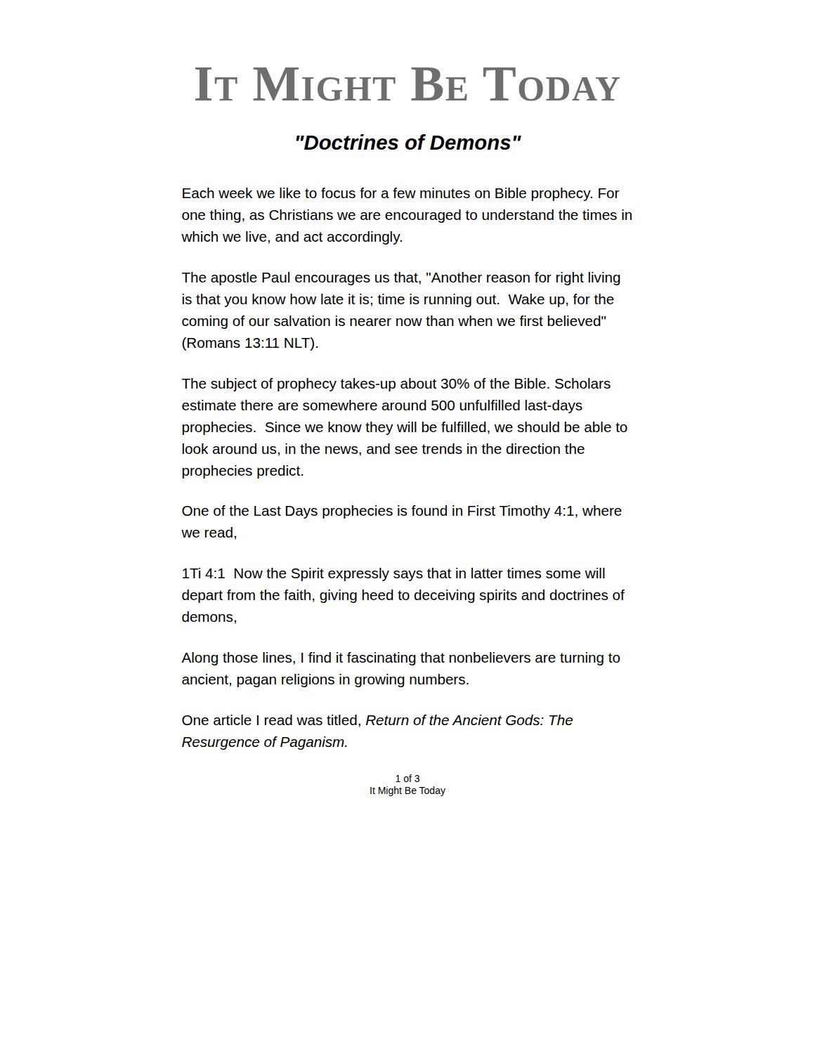It Might Be Today
"Doctrines of Demons"
Each week we like to focus for a few minutes on Bible prophecy. For one thing, as Christians we are encouraged to understand the times in which we live, and act accordingly.
The apostle Paul encourages us that, "Another reason for right living is that you know how late it is; time is running out. Wake up, for the coming of our salvation is nearer now than when we first believed" (Romans 13:11 NLT).
The subject of prophecy takes-up about 30% of the Bible. Scholars estimate there are somewhere around 500 unfulfilled last-days prophecies. Since we know they will be fulfilled, we should be able to look around us, in the news, and see trends in the direction the prophecies predict.
One of the Last Days prophecies is found in First Timothy 4:1, where we read,
1Ti 4:1 Now the Spirit expressly says that in latter times some will depart from the faith, giving heed to deceiving spirits and doctrines of demons,
Along those lines, I find it fascinating that nonbelievers are turning to ancient, pagan religions in growing numbers.
One article I read was titled, Return of the Ancient Gods: The Resurgence of Paganism.
1 of 3
It Might Be Today